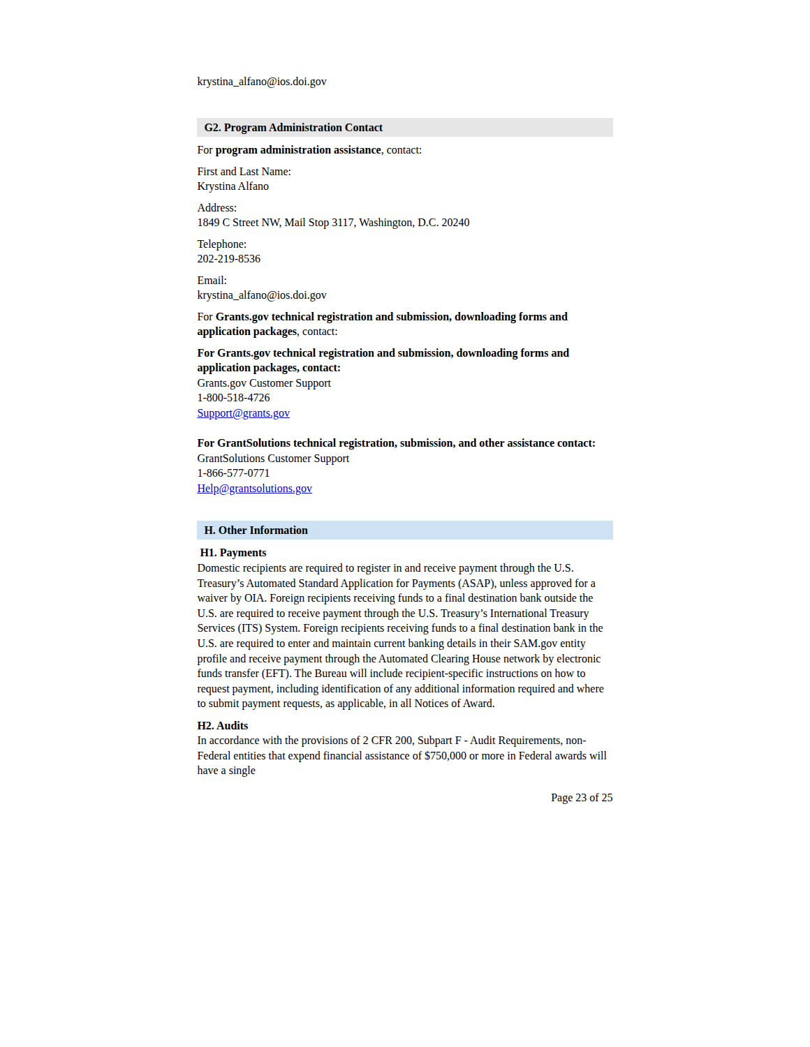krystina_alfano@ios.doi.gov
G2. Program Administration Contact
For program administration assistance, contact:
First and Last Name:
Krystina Alfano
Address:
1849 C Street NW, Mail Stop 3117, Washington, D.C. 20240
Telephone:
202-219-8536
Email:
krystina_alfano@ios.doi.gov
For Grants.gov technical registration and submission, downloading forms and application packages, contact:
For Grants.gov technical registration and submission, downloading forms and application packages, contact:
Grants.gov Customer Support
1-800-518-4726
Support@grants.gov
For GrantSolutions technical registration, submission, and other assistance contact:
GrantSolutions Customer Support
1-866-577-0771
Help@grantsolutions.gov
H. Other Information
H1. Payments
Domestic recipients are required to register in and receive payment through the U.S. Treasury’s Automated Standard Application for Payments (ASAP), unless approved for a waiver by OIA. Foreign recipients receiving funds to a final destination bank outside the U.S. are required to receive payment through the U.S. Treasury’s International Treasury Services (ITS) System. Foreign recipients receiving funds to a final destination bank in the U.S. are required to enter and maintain current banking details in their SAM.gov entity profile and receive payment through the Automated Clearing House network by electronic funds transfer (EFT). The Bureau will include recipient-specific instructions on how to request payment, including identification of any additional information required and where to submit payment requests, as applicable, in all Notices of Award.
H2. Audits
In accordance with the provisions of 2 CFR 200, Subpart F - Audit Requirements, non-Federal entities that expend financial assistance of $750,000 or more in Federal awards will have a single
Page 23 of 25